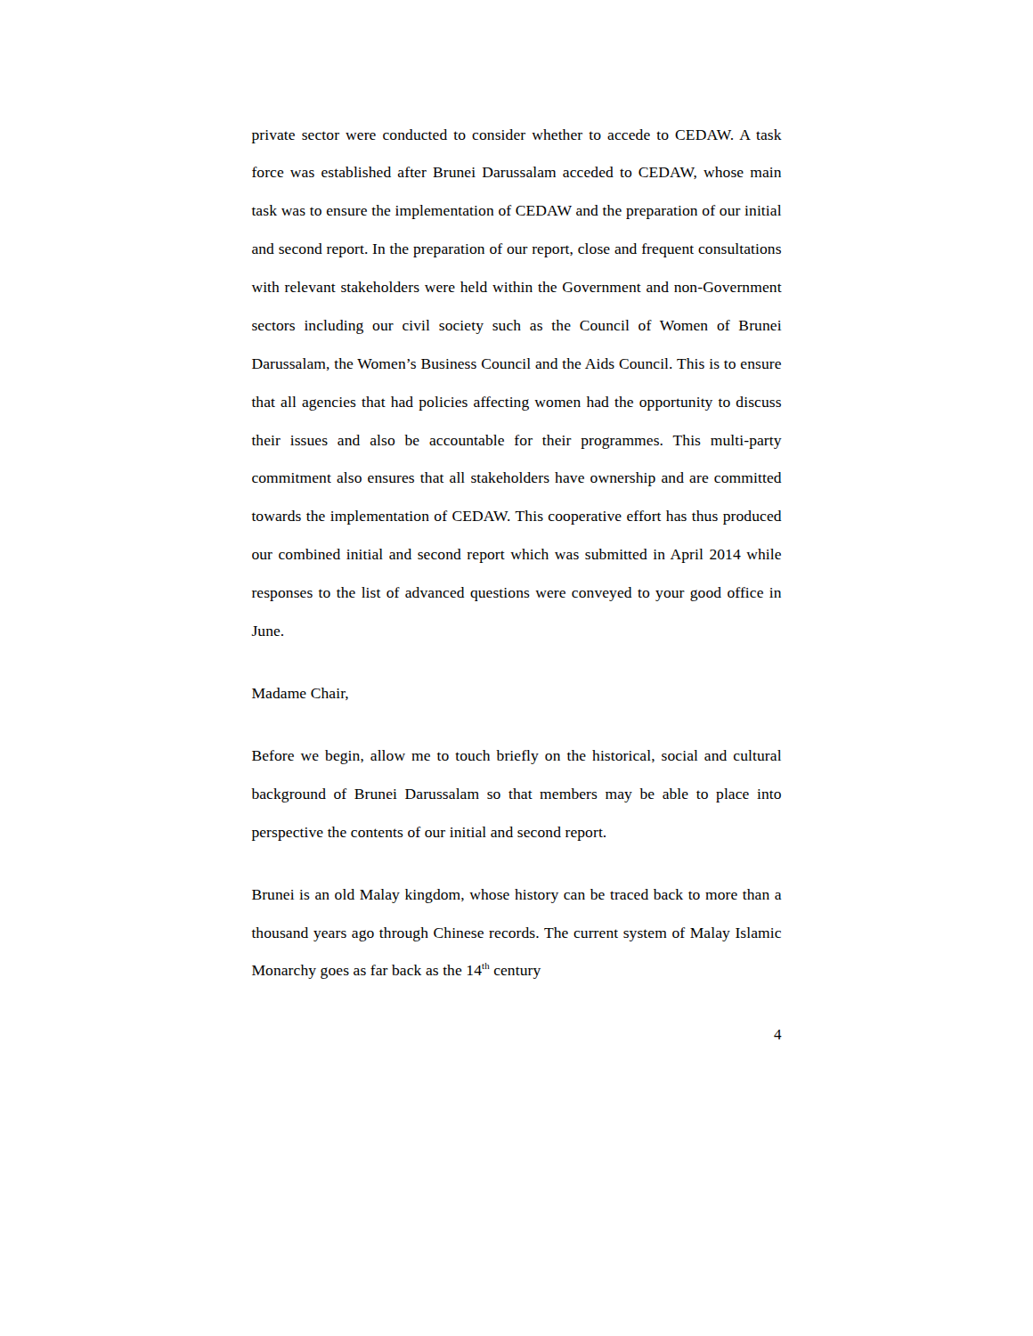private sector were conducted to consider whether to accede to CEDAW. A task force was established after Brunei Darussalam acceded to CEDAW, whose main task was to ensure the implementation of CEDAW and the preparation of our initial and second report. In the preparation of our report, close and frequent consultations with relevant stakeholders were held within the Government and non-Government sectors including our civil society such as the Council of Women of Brunei Darussalam, the Women’s Business Council and the Aids Council. This is to ensure that all agencies that had policies affecting women had the opportunity to discuss their issues and also be accountable for their programmes. This multi-party commitment also ensures that all stakeholders have ownership and are committed towards the implementation of CEDAW. This cooperative effort has thus produced our combined initial and second report which was submitted in April 2014 while responses to the list of advanced questions were conveyed to your good office in June.
Madame Chair,
Before we begin, allow me to touch briefly on the historical, social and cultural background of Brunei Darussalam so that members may be able to place into perspective the contents of our initial and second report.
Brunei is an old Malay kingdom, whose history can be traced back to more than a thousand years ago through Chinese records. The current system of Malay Islamic Monarchy goes as far back as the 14th century
4